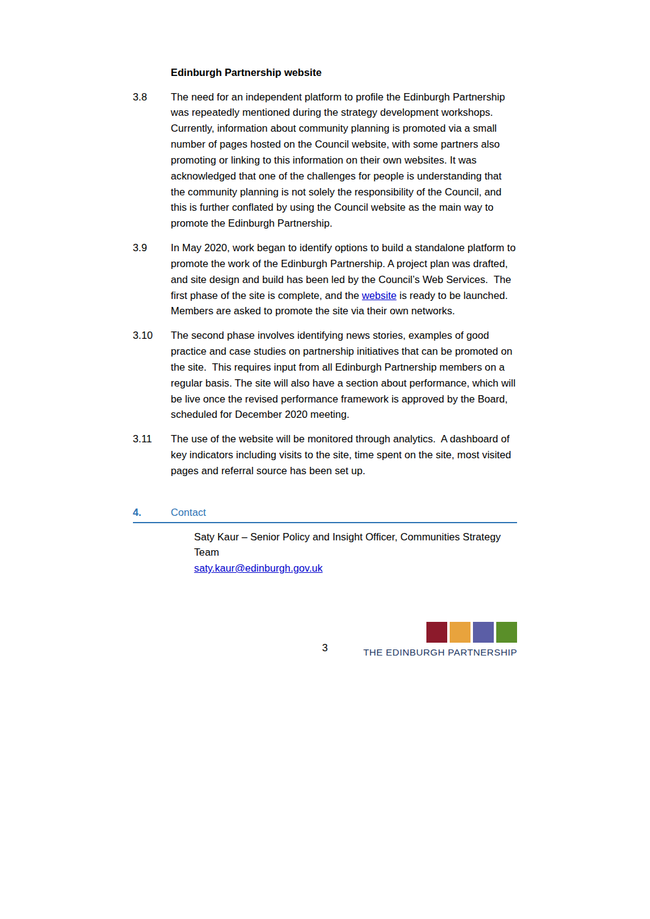Edinburgh Partnership website
3.8
The need for an independent platform to profile the Edinburgh Partnership was repeatedly mentioned during the strategy development workshops. Currently, information about community planning is promoted via a small number of pages hosted on the Council website, with some partners also promoting or linking to this information on their own websites. It was acknowledged that one of the challenges for people is understanding that the community planning is not solely the responsibility of the Council, and this is further conflated by using the Council website as the main way to promote the Edinburgh Partnership.
3.9
In May 2020, work began to identify options to build a standalone platform to promote the work of the Edinburgh Partnership. A project plan was drafted, and site design and build has been led by the Council’s Web Services. The first phase of the site is complete, and the website is ready to be launched. Members are asked to promote the site via their own networks.
3.10
The second phase involves identifying news stories, examples of good practice and case studies on partnership initiatives that can be promoted on the site. This requires input from all Edinburgh Partnership members on a regular basis. The site will also have a section about performance, which will be live once the revised performance framework is approved by the Board, scheduled for December 2020 meeting.
3.11
The use of the website will be monitored through analytics. A dashboard of key indicators including visits to the site, time spent on the site, most visited pages and referral source has been set up.
4.
Contact
Saty Kaur – Senior Policy and Insight Officer, Communities Strategy Team
saty.kaur@edinburgh.gov.uk
3
THE EDINBURGH PARTNERSHIP